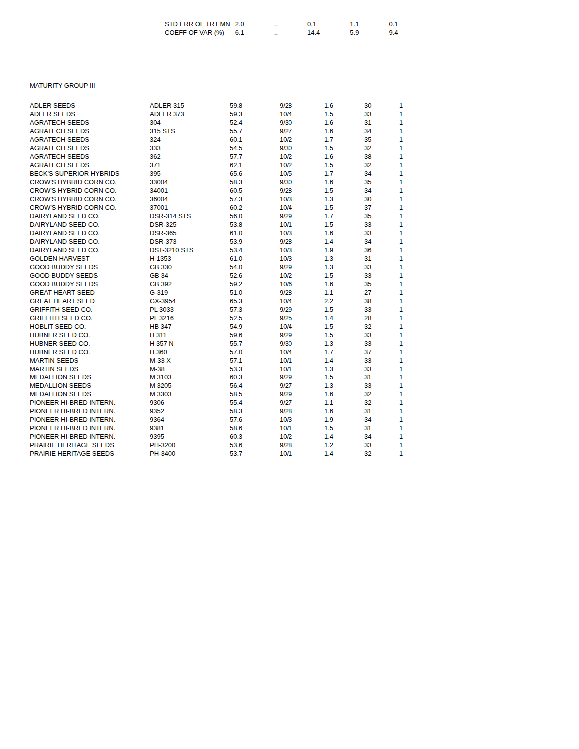| STD ERR OF TRT MN | 2.0 | .. | 0.1 | 1.1 | 0.1 |
| COEFF OF VAR (%) | 6.1 | .. | 14.4 | 5.9 | 9.4 |
MATURITY GROUP III
| ADLER SEEDS | ADLER 315 | 59.8 | 9/28 | 1.6 | 30 | 1 |
| ADLER SEEDS | ADLER 373 | 59.3 | 10/4 | 1.5 | 33 | 1 |
| AGRATECH SEEDS | 304 | 52.4 | 9/30 | 1.6 | 31 | 1 |
| AGRATECH SEEDS | 315 STS | 55.7 | 9/27 | 1.6 | 34 | 1 |
| AGRATECH SEEDS | 324 | 60.1 | 10/2 | 1.7 | 35 | 1 |
| AGRATECH SEEDS | 333 | 54.5 | 9/30 | 1.5 | 32 | 1 |
| AGRATECH SEEDS | 362 | 57.7 | 10/2 | 1.6 | 38 | 1 |
| AGRATECH SEEDS | 371 | 62.1 | 10/2 | 1.5 | 32 | 1 |
| BECK'S SUPERIOR HYBRIDS | 395 | 65.6 | 10/5 | 1.7 | 34 | 1 |
| CROW'S HYBRID CORN CO. | 33004 | 58.3 | 9/30 | 1.6 | 35 | 1 |
| CROW'S HYBRID CORN CO. | 34001 | 60.5 | 9/28 | 1.5 | 34 | 1 |
| CROW'S HYBRID CORN CO. | 36004 | 57.3 | 10/3 | 1.3 | 30 | 1 |
| CROW'S HYBRID CORN CO. | 37001 | 60.2 | 10/4 | 1.5 | 37 | 1 |
| DAIRYLAND SEED CO. | DSR-314 STS | 56.0 | 9/29 | 1.7 | 35 | 1 |
| DAIRYLAND SEED CO. | DSR-325 | 53.8 | 10/1 | 1.5 | 33 | 1 |
| DAIRYLAND SEED CO. | DSR-365 | 61.0 | 10/3 | 1.6 | 33 | 1 |
| DAIRYLAND SEED CO. | DSR-373 | 53.9 | 9/28 | 1.4 | 34 | 1 |
| DAIRYLAND SEED CO. | DST-3210 STS | 53.4 | 10/3 | 1.9 | 36 | 1 |
| GOLDEN HARVEST | H-1353 | 61.0 | 10/3 | 1.3 | 31 | 1 |
| GOOD BUDDY SEEDS | GB 330 | 54.0 | 9/29 | 1.3 | 33 | 1 |
| GOOD BUDDY SEEDS | GB 34 | 52.6 | 10/2 | 1.5 | 33 | 1 |
| GOOD BUDDY SEEDS | GB 392 | 59.2 | 10/6 | 1.6 | 35 | 1 |
| GREAT HEART SEED | G-319 | 51.0 | 9/28 | 1.1 | 27 | 1 |
| GREAT HEART SEED | GX-3954 | 65.3 | 10/4 | 2.2 | 38 | 1 |
| GRIFFITH SEED CO. | PL 3033 | 57.3 | 9/29 | 1.5 | 33 | 1 |
| GRIFFITH SEED CO. | PL 3216 | 52.5 | 9/25 | 1.4 | 28 | 1 |
| HOBLIT SEED CO. | HB 347 | 54.9 | 10/4 | 1.5 | 32 | 1 |
| HUBNER SEED CO. | H 311 | 59.6 | 9/29 | 1.5 | 33 | 1 |
| HUBNER SEED CO. | H 357 N | 55.7 | 9/30 | 1.3 | 33 | 1 |
| HUBNER SEED CO. | H 360 | 57.0 | 10/4 | 1.7 | 37 | 1 |
| MARTIN SEEDS | M-33 X | 57.1 | 10/1 | 1.4 | 33 | 1 |
| MARTIN SEEDS | M-38 | 53.3 | 10/1 | 1.3 | 33 | 1 |
| MEDALLION SEEDS | M 3103 | 60.3 | 9/29 | 1.5 | 31 | 1 |
| MEDALLION SEEDS | M 3205 | 56.4 | 9/27 | 1.3 | 33 | 1 |
| MEDALLION SEEDS | M 3303 | 58.5 | 9/29 | 1.6 | 32 | 1 |
| PIONEER HI-BRED INTERN. | 9306 | 55.4 | 9/27 | 1.1 | 32 | 1 |
| PIONEER HI-BRED INTERN. | 9352 | 58.3 | 9/28 | 1.6 | 31 | 1 |
| PIONEER HI-BRED INTERN. | 9364 | 57.6 | 10/3 | 1.9 | 34 | 1 |
| PIONEER HI-BRED INTERN. | 9381 | 58.6 | 10/1 | 1.5 | 31 | 1 |
| PIONEER HI-BRED INTERN. | 9395 | 60.3 | 10/2 | 1.4 | 34 | 1 |
| PRAIRIE HERITAGE SEEDS | PH-3200 | 53.6 | 9/28 | 1.2 | 33 | 1 |
| PRAIRIE HERITAGE SEEDS | PH-3400 | 53.7 | 10/1 | 1.4 | 32 | 1 |